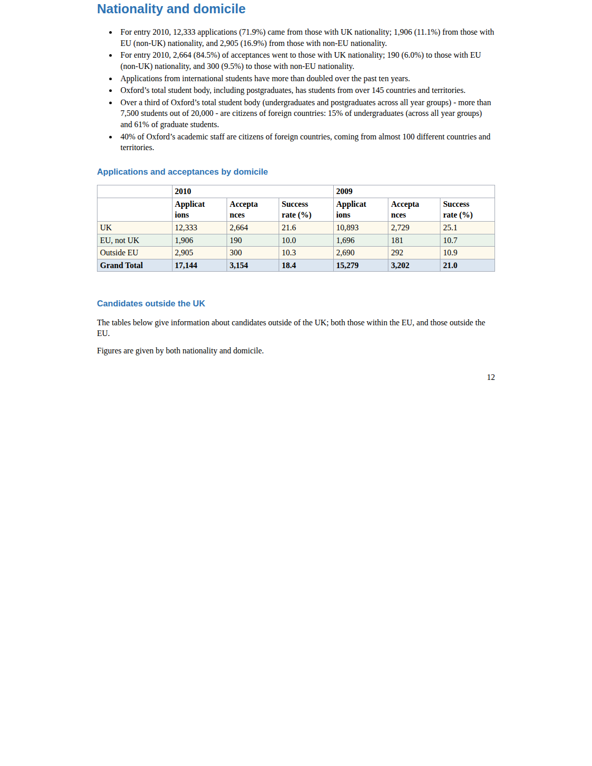Nationality and domicile
For entry 2010, 12,333 applications (71.9%) came from those with UK nationality; 1,906 (11.1%) from those with EU (non-UK) nationality, and 2,905 (16.9%) from those with non-EU nationality.
For entry 2010, 2,664 (84.5%) of acceptances went to those with UK nationality; 190 (6.0%) to those with EU (non-UK) nationality, and 300 (9.5%) to those with non-EU nationality.
Applications from international students have more than doubled over the past ten years.
Oxford’s total student body, including postgraduates, has students from over 145 countries and territories.
Over a third of Oxford’s total student body (undergraduates and postgraduates across all year groups) - more than 7,500 students out of 20,000 - are citizens of foreign countries: 15% of undergraduates (across all year groups) and 61% of graduate students.
40% of Oxford’s academic staff are citizens of foreign countries, coming from almost 100 different countries and territories.
Applications and acceptances by domicile
| | 2010 | 2009 |
| --- | --- | --- |
| | Applicat ions | Accepta nces | Success rate (%) | Applicat ions | Accepta nces | Success rate (%) |
| UK | 12,333 | 2,664 | 21.6 | 10,893 | 2,729 | 25.1 |
| EU, not UK | 1,906 | 190 | 10.0 | 1,696 | 181 | 10.7 |
| Outside EU | 2,905 | 300 | 10.3 | 2,690 | 292 | 10.9 |
| Grand Total | 17,144 | 3,154 | 18.4 | 15,279 | 3,202 | 21.0 |
Candidates outside the UK
The tables below give information about candidates outside of the UK; both those within the EU, and those outside the EU.
Figures are given by both nationality and domicile.
12